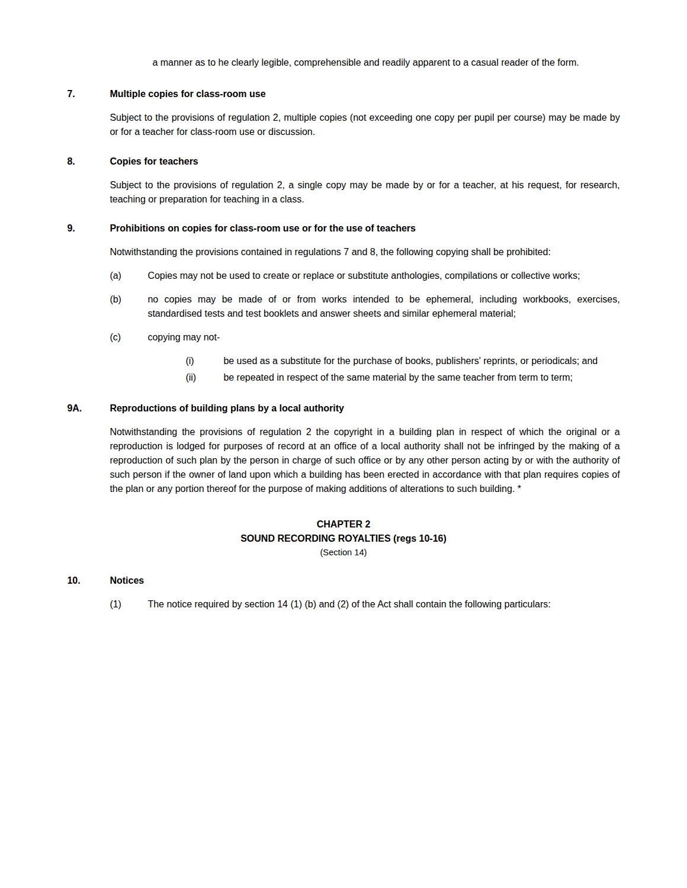a manner as to he clearly legible, comprehensible and readily apparent to a casual reader of the form.
7. Multiple copies for class-room use
Subject to the provisions of regulation 2, multiple copies (not exceeding one copy per pupil per course) may be made by or for a teacher for class-room use or discussion.
8. Copies for teachers
Subject to the provisions of regulation 2, a single copy may be made by or for a teacher, at his request, for research, teaching or preparation for teaching in a class.
9. Prohibitions on copies for class-room use or for the use of teachers
Notwithstanding the provisions contained in regulations 7 and 8, the following copying shall be prohibited:
(a) Copies may not be used to create or replace or substitute anthologies, compilations or collective works;
(b) no copies may be made of or from works intended to be ephemeral, including workbooks, exercises, standardised tests and test booklets and answer sheets and similar ephemeral material;
(c) copying may not-
(i) be used as a substitute for the purchase of books, publishers' reprints, or periodicals; and
(ii) be repeated in respect of the same material by the same teacher from term to term;
9A. Reproductions of building plans by a local authority
Notwithstanding the provisions of regulation 2 the copyright in a building plan in respect of which the original or a reproduction is lodged for purposes of record at an office of a local authority shall not be infringed by the making of a reproduction of such plan by the person in charge of such office or by any other person acting by or with the authority of such person if the owner of land upon which a building has been erected in accordance with that plan requires copies of the plan or any portion thereof for the purpose of making additions of alterations to such building. *
CHAPTER 2
SOUND RECORDING ROYALTIES (regs 10-16)
(Section 14)
10. Notices
(1) The notice required by section 14 (1) (b) and (2) of the Act shall contain the following particulars: